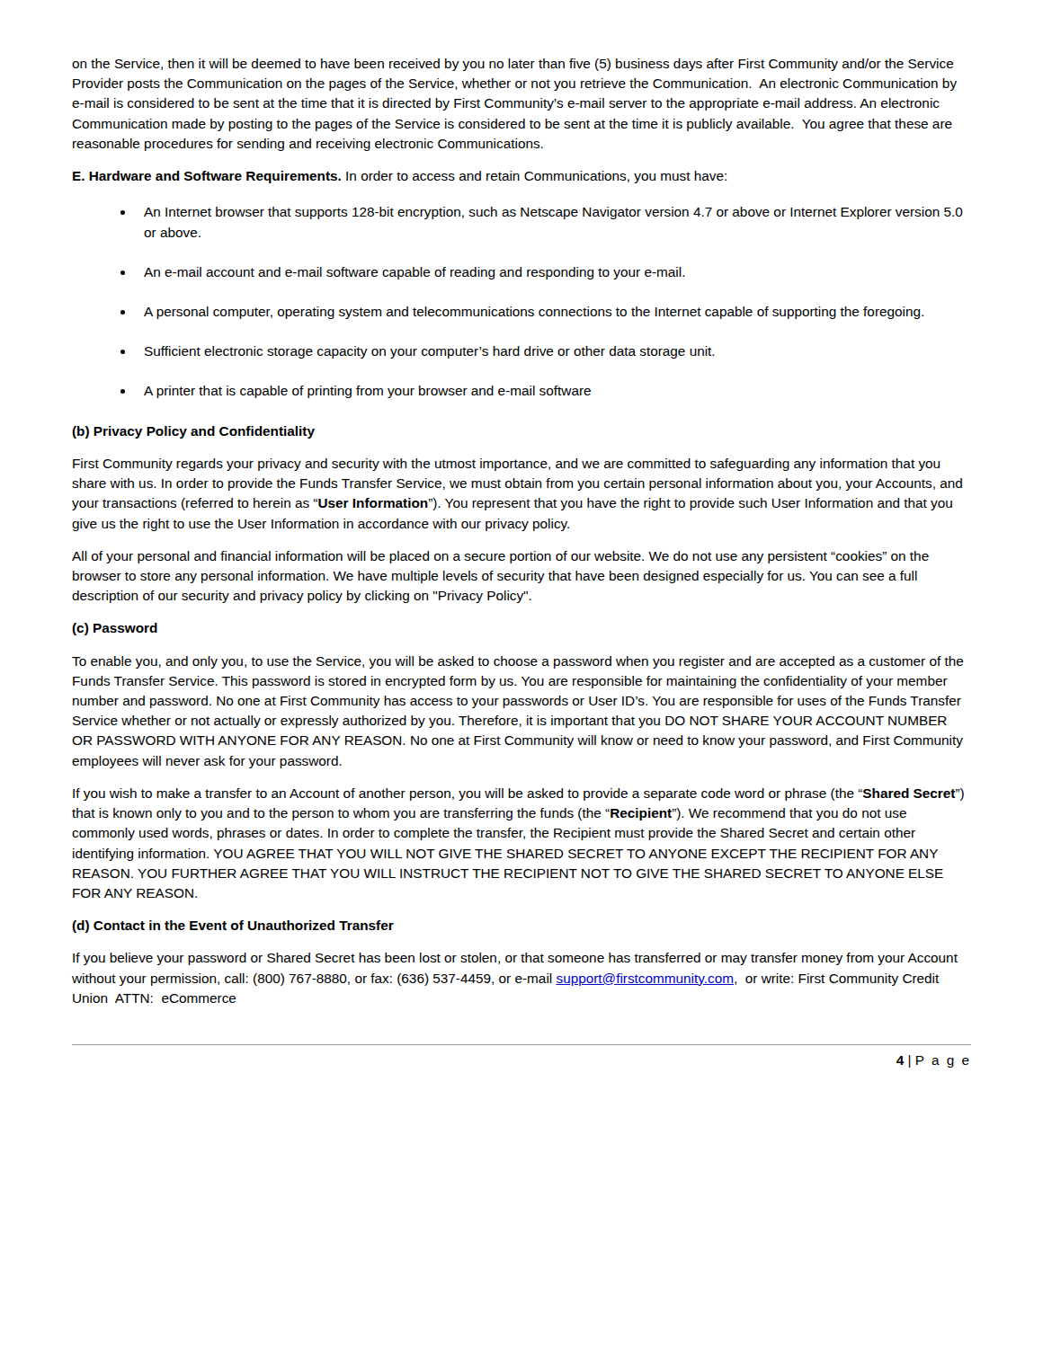on the Service, then it will be deemed to have been received by you no later than five (5) business days after First Community and/or the Service Provider posts the Communication on the pages of the Service, whether or not you retrieve the Communication. An electronic Communication by e-mail is considered to be sent at the time that it is directed by First Community’s e-mail server to the appropriate e-mail address. An electronic Communication made by posting to the pages of the Service is considered to be sent at the time it is publicly available. You agree that these are reasonable procedures for sending and receiving electronic Communications.
E. Hardware and Software Requirements. In order to access and retain Communications, you must have:
An Internet browser that supports 128-bit encryption, such as Netscape Navigator version 4.7 or above or Internet Explorer version 5.0 or above.
An e-mail account and e-mail software capable of reading and responding to your e-mail.
A personal computer, operating system and telecommunications connections to the Internet capable of supporting the foregoing.
Sufficient electronic storage capacity on your computer’s hard drive or other data storage unit.
A printer that is capable of printing from your browser and e-mail software
(b) Privacy Policy and Confidentiality
First Community regards your privacy and security with the utmost importance, and we are committed to safeguarding any information that you share with us. In order to provide the Funds Transfer Service, we must obtain from you certain personal information about you, your Accounts, and your transactions (referred to herein as “User Information”). You represent that you have the right to provide such User Information and that you give us the right to use the User Information in accordance with our privacy policy.
All of your personal and financial information will be placed on a secure portion of our website. We do not use any persistent “cookies” on the browser to store any personal information. We have multiple levels of security that have been designed especially for us. You can see a full description of our security and privacy policy by clicking on "Privacy Policy".
(c) Password
To enable you, and only you, to use the Service, you will be asked to choose a password when you register and are accepted as a customer of the Funds Transfer Service. This password is stored in encrypted form by us. You are responsible for maintaining the confidentiality of your member number and password. No one at First Community has access to your passwords or User ID’s. You are responsible for uses of the Funds Transfer Service whether or not actually or expressly authorized by you. Therefore, it is important that you DO NOT SHARE YOUR ACCOUNT NUMBER OR PASSWORD WITH ANYONE FOR ANY REASON. No one at First Community will know or need to know your password, and First Community employees will never ask for your password.
If you wish to make a transfer to an Account of another person, you will be asked to provide a separate code word or phrase (the “Shared Secret”) that is known only to you and to the person to whom you are transferring the funds (the “Recipient”). We recommend that you do not use commonly used words, phrases or dates. In order to complete the transfer, the Recipient must provide the Shared Secret and certain other identifying information. YOU AGREE THAT YOU WILL NOT GIVE THE SHARED SECRET TO ANYONE EXCEPT THE RECIPIENT FOR ANY REASON. YOU FURTHER AGREE THAT YOU WILL INSTRUCT THE RECIPIENT NOT TO GIVE THE SHARED SECRET TO ANYONE ELSE FOR ANY REASON.
(d) Contact in the Event of Unauthorized Transfer
If you believe your password or Shared Secret has been lost or stolen, or that someone has transferred or may transfer money from your Account without your permission, call: (800) 767-8880, or fax: (636) 537-4459, or e-mail support@firstcommunity.com, or write: First Community Credit Union ATTN: eCommerce
4 | P a g e